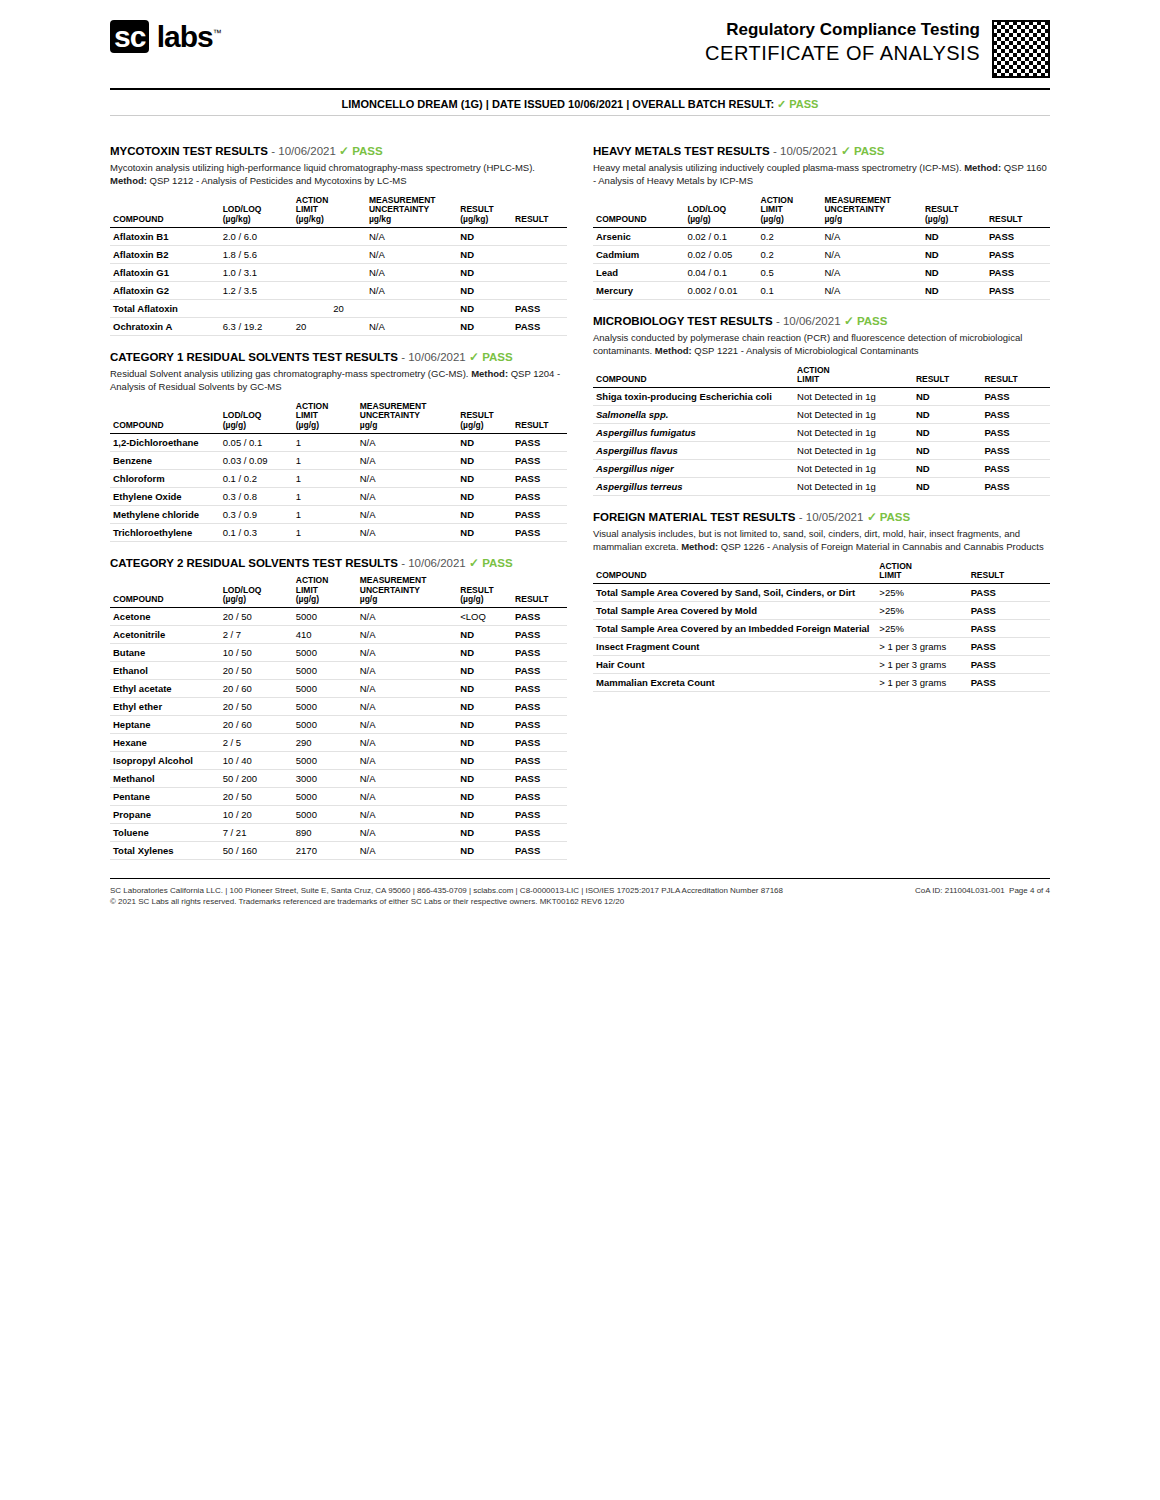sc labs™
Regulatory Compliance Testing
CERTIFICATE OF ANALYSIS
LIMONCELLO DREAM (1G) | DATE ISSUED 10/06/2021 | OVERALL BATCH RESULT: ✓ PASS
Mycotoxin Test Results - 10/06/2021 ✓ PASS
Mycotoxin analysis utilizing high-performance liquid chromatography-mass spectrometry (HPLC-MS). Method: QSP 1212 - Analysis of Pesticides and Mycotoxins by LC-MS
| COMPOUND | LOD/LOQ (µg/kg) | ACTION LIMIT (µg/kg) | MEASUREMENT UNCERTAINTY µg/kg | RESULT (µg/kg) | RESULT |
| --- | --- | --- | --- | --- | --- |
| Aflatoxin B1 | 2.0 / 6.0 | | N/A | ND | |
| Aflatoxin B2 | 1.8 / 5.6 | | N/A | ND | |
| Aflatoxin G1 | 1.0 / 3.1 | | N/A | ND | |
| Aflatoxin G2 | 1.2 / 3.5 | | N/A | ND | |
| Total Aflatoxin | 20 | ND | PASS |
| Ochratoxin A | 6.3 / 19.2 | 20 | N/A | ND | PASS |
Category 1 Residual Solvents Test Results - 10/06/2021 ✓ PASS
Residual Solvent analysis utilizing gas chromatography-mass spectrometry (GC-MS). Method: QSP 1204 - Analysis of Residual Solvents by GC-MS
| COMPOUND | LOD/LOQ (µg/g) | ACTION LIMIT (µg/g) | MEASUREMENT UNCERTAINTY µg/g | RESULT (µg/g) | RESULT |
| --- | --- | --- | --- | --- | --- |
| 1,2-Dichloroethane | 0.05 / 0.1 | 1 | N/A | ND | PASS |
| Benzene | 0.03 / 0.09 | 1 | N/A | ND | PASS |
| Chloroform | 0.1 / 0.2 | 1 | N/A | ND | PASS |
| Ethylene Oxide | 0.3 / 0.8 | 1 | N/A | ND | PASS |
| Methylene chloride | 0.3 / 0.9 | 1 | N/A | ND | PASS |
| Trichloroethylene | 0.1 / 0.3 | 1 | N/A | ND | PASS |
Category 2 Residual Solvents Test Results - 10/06/2021 ✓ PASS
| COMPOUND | LOD/LOQ (µg/g) | ACTION LIMIT (µg/g) | MEASUREMENT UNCERTAINTY µg/g | RESULT (µg/g) | RESULT |
| --- | --- | --- | --- | --- | --- |
| Acetone | 20 / 50 | 5000 | N/A | <LOQ | PASS |
| Acetonitrile | 2 / 7 | 410 | N/A | ND | PASS |
| Butane | 10 / 50 | 5000 | N/A | ND | PASS |
| Ethanol | 20 / 50 | 5000 | N/A | ND | PASS |
| Ethyl acetate | 20 / 60 | 5000 | N/A | ND | PASS |
| Ethyl ether | 20 / 50 | 5000 | N/A | ND | PASS |
| Heptane | 20 / 60 | 5000 | N/A | ND | PASS |
| Hexane | 2 / 5 | 290 | N/A | ND | PASS |
| Isopropyl Alcohol | 10 / 40 | 5000 | N/A | ND | PASS |
| Methanol | 50 / 200 | 3000 | N/A | ND | PASS |
| Pentane | 20 / 50 | 5000 | N/A | ND | PASS |
| Propane | 10 / 20 | 5000 | N/A | ND | PASS |
| Toluene | 7 / 21 | 890 | N/A | ND | PASS |
| Total Xylenes | 50 / 160 | 2170 | N/A | ND | PASS |
Heavy Metals Test Results - 10/05/2021 ✓ PASS
Heavy metal analysis utilizing inductively coupled plasma-mass spectrometry (ICP-MS). Method: QSP 1160 - Analysis of Heavy Metals by ICP-MS
| COMPOUND | LOD/LOQ (µg/g) | ACTION LIMIT (µg/g) | MEASUREMENT UNCERTAINTY µg/g | RESULT (µg/g) | RESULT |
| --- | --- | --- | --- | --- | --- |
| Arsenic | 0.02 / 0.1 | 0.2 | N/A | ND | PASS |
| Cadmium | 0.02 / 0.05 | 0.2 | N/A | ND | PASS |
| Lead | 0.04 / 0.1 | 0.5 | N/A | ND | PASS |
| Mercury | 0.002 / 0.01 | 0.1 | N/A | ND | PASS |
Microbiology Test Results - 10/06/2021 ✓ PASS
Analysis conducted by polymerase chain reaction (PCR) and fluorescence detection of microbiological contaminants. Method: QSP 1221 - Analysis of Microbiological Contaminants
| COMPOUND | ACTION LIMIT | RESULT | RESULT |
| --- | --- | --- | --- |
| Shiga toxin-producing Escherichia coli | Not Detected in 1g | ND | PASS |
| Salmonella spp. | Not Detected in 1g | ND | PASS |
| Aspergillus fumigatus | Not Detected in 1g | ND | PASS |
| Aspergillus flavus | Not Detected in 1g | ND | PASS |
| Aspergillus niger | Not Detected in 1g | ND | PASS |
| Aspergillus terreus | Not Detected in 1g | ND | PASS |
Foreign Material Test Results - 10/05/2021 ✓ PASS
Visual analysis includes, but is not limited to, sand, soil, cinders, dirt, mold, hair, insect fragments, and mammalian excreta. Method: QSP 1226 - Analysis of Foreign Material in Cannabis and Cannabis Products
| COMPOUND | ACTION LIMIT | RESULT |
| --- | --- | --- |
| Total Sample Area Covered by Sand, Soil, Cinders, or Dirt | >25% | PASS |
| Total Sample Area Covered by Mold | >25% | PASS |
| Total Sample Area Covered by an Imbedded Foreign Material | >25% | PASS |
| Insect Fragment Count | > 1 per 3 grams | PASS |
| Hair Count | > 1 per 3 grams | PASS |
| Mammalian Excreta Count | > 1 per 3 grams | PASS |
CoA ID: 211004L031-001 Page 4 of 4 SC Laboratories California LLC. | 100 Pioneer Street, Suite E, Santa Cruz, CA 95060 | 866-435-0709 | sclabs.com | C8-0000013-LIC | ISO/IES 17025:2017 PJLA Accreditation Number 87168
© 2021 SC Labs all rights reserved. Trademarks referenced are trademarks of either SC Labs or their respective owners. MKT00162 REV6 12/20